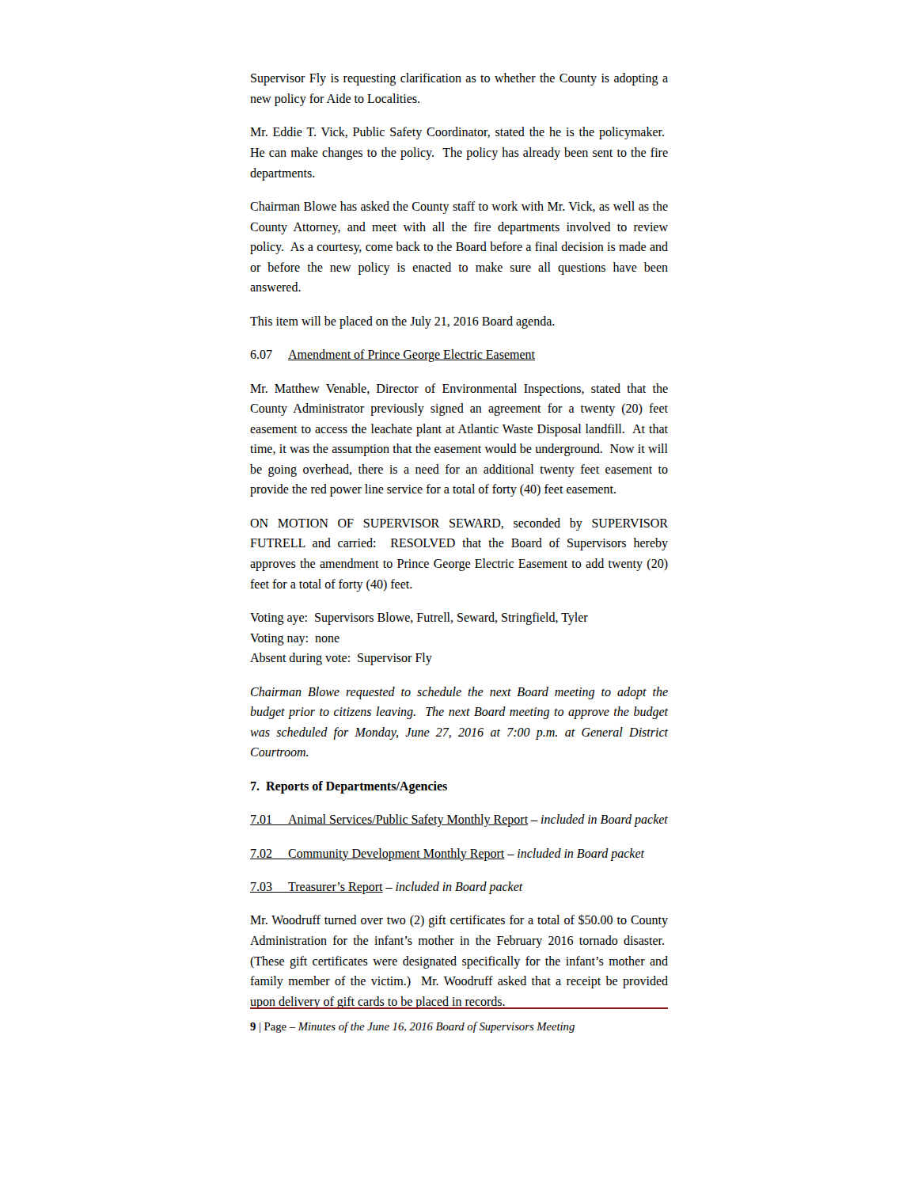Supervisor Fly is requesting clarification as to whether the County is adopting a new policy for Aide to Localities.
Mr. Eddie T. Vick, Public Safety Coordinator, stated the he is the policymaker. He can make changes to the policy. The policy has already been sent to the fire departments.
Chairman Blowe has asked the County staff to work with Mr. Vick, as well as the County Attorney, and meet with all the fire departments involved to review policy. As a courtesy, come back to the Board before a final decision is made and or before the new policy is enacted to make sure all questions have been answered.
This item will be placed on the July 21, 2016 Board agenda.
6.07 Amendment of Prince George Electric Easement
Mr. Matthew Venable, Director of Environmental Inspections, stated that the County Administrator previously signed an agreement for a twenty (20) feet easement to access the leachate plant at Atlantic Waste Disposal landfill. At that time, it was the assumption that the easement would be underground. Now it will be going overhead, there is a need for an additional twenty feet easement to provide the red power line service for a total of forty (40) feet easement.
ON MOTION OF SUPERVISOR SEWARD, seconded by SUPERVISOR FUTRELL and carried: RESOLVED that the Board of Supervisors hereby approves the amendment to Prince George Electric Easement to add twenty (20) feet for a total of forty (40) feet.
Voting aye: Supervisors Blowe, Futrell, Seward, Stringfield, Tyler
Voting nay: none
Absent during vote: Supervisor Fly
Chairman Blowe requested to schedule the next Board meeting to adopt the budget prior to citizens leaving. The next Board meeting to approve the budget was scheduled for Monday, June 27, 2016 at 7:00 p.m. at General District Courtroom.
7. Reports of Departments/Agencies
7.01 Animal Services/Public Safety Monthly Report – included in Board packet
7.02 Community Development Monthly Report – included in Board packet
7.03 Treasurer’s Report – included in Board packet
Mr. Woodruff turned over two (2) gift certificates for a total of $50.00 to County Administration for the infant’s mother in the February 2016 tornado disaster. (These gift certificates were designated specifically for the infant’s mother and family member of the victim.) Mr. Woodruff asked that a receipt be provided upon delivery of gift cards to be placed in records.
9 | Page – Minutes of the June 16, 2016 Board of Supervisors Meeting